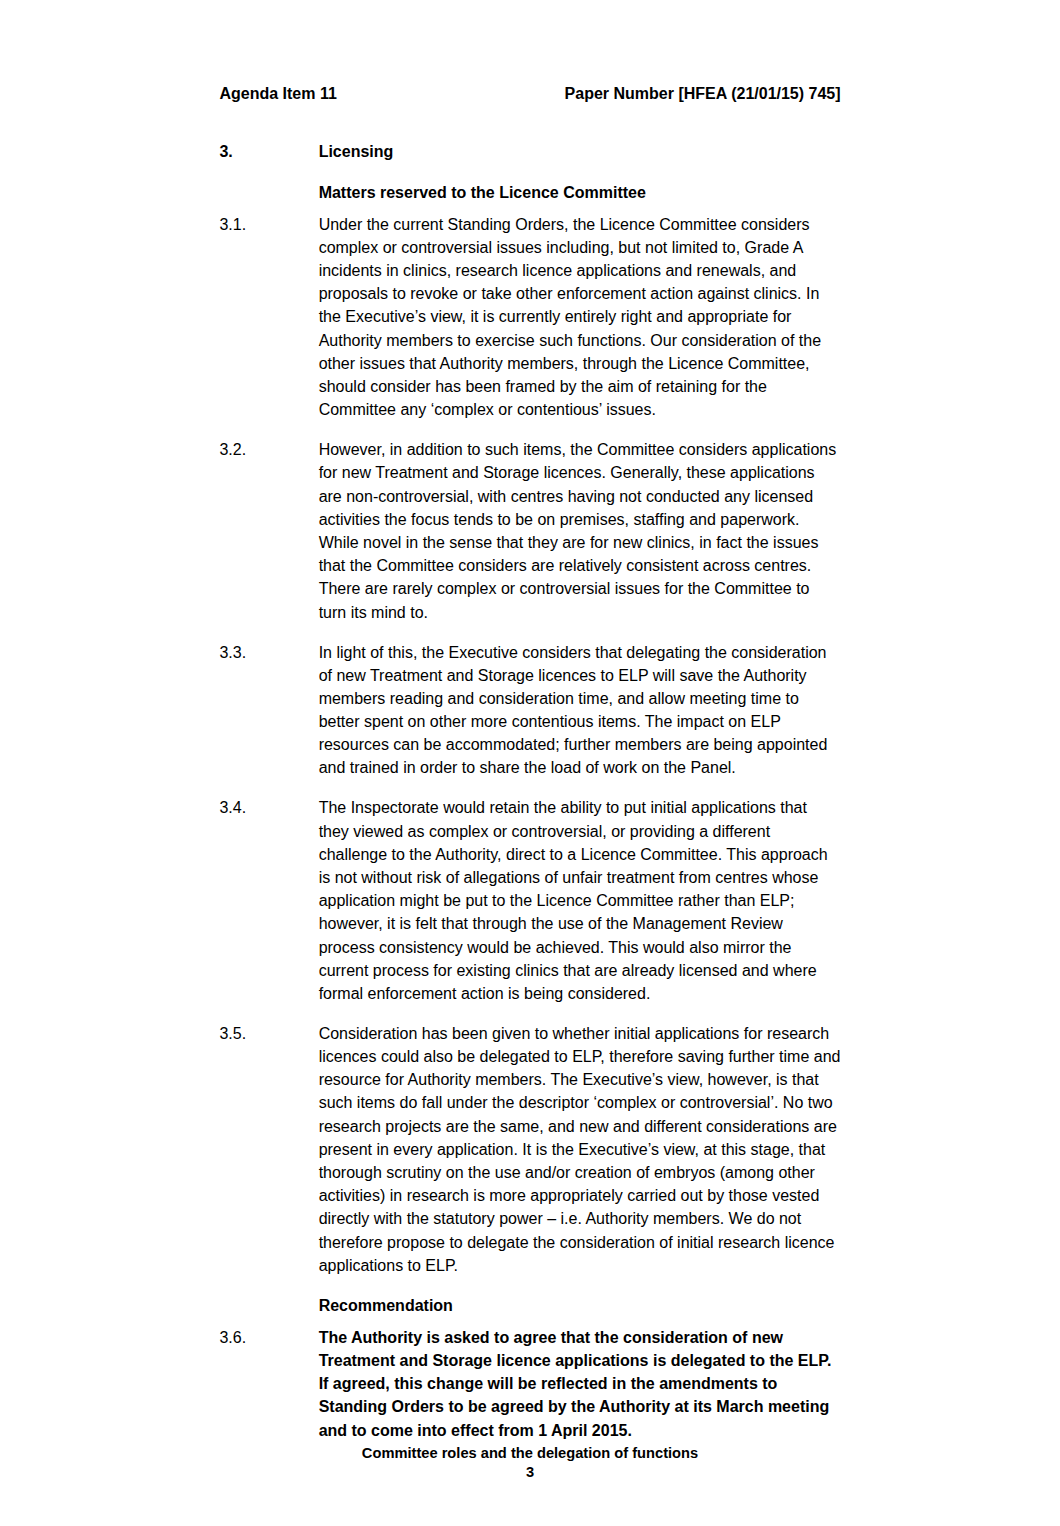Agenda Item 11 Paper Number [HFEA (21/01/15) 745]
3. Licensing
Matters reserved to the Licence Committee
3.1. Under the current Standing Orders, the Licence Committee considers complex or controversial issues including, but not limited to, Grade A incidents in clinics, research licence applications and renewals, and proposals to revoke or take other enforcement action against clinics. In the Executive’s view, it is currently entirely right and appropriate for Authority members to exercise such functions. Our consideration of the other issues that Authority members, through the Licence Committee, should consider has been framed by the aim of retaining for the Committee any ‘complex or contentious’ issues.
3.2. However, in addition to such items, the Committee considers applications for new Treatment and Storage licences. Generally, these applications are non-controversial, with centres having not conducted any licensed activities the focus tends to be on premises, staffing and paperwork. While novel in the sense that they are for new clinics, in fact the issues that the Committee considers are relatively consistent across centres. There are rarely complex or controversial issues for the Committee to turn its mind to.
3.3. In light of this, the Executive considers that delegating the consideration of new Treatment and Storage licences to ELP will save the Authority members reading and consideration time, and allow meeting time to better spent on other more contentious items. The impact on ELP resources can be accommodated; further members are being appointed and trained in order to share the load of work on the Panel.
3.4. The Inspectorate would retain the ability to put initial applications that they viewed as complex or controversial, or providing a different challenge to the Authority, direct to a Licence Committee. This approach is not without risk of allegations of unfair treatment from centres whose application might be put to the Licence Committee rather than ELP; however, it is felt that through the use of the Management Review process consistency would be achieved. This would also mirror the current process for existing clinics that are already licensed and where formal enforcement action is being considered.
3.5. Consideration has been given to whether initial applications for research licences could also be delegated to ELP, therefore saving further time and resource for Authority members. The Executive’s view, however, is that such items do fall under the descriptor ‘complex or controversial’. No two research projects are the same, and new and different considerations are present in every application. It is the Executive’s view, at this stage, that thorough scrutiny on the use and/or creation of embryos (among other activities) in research is more appropriately carried out by those vested directly with the statutory power – i.e. Authority members. We do not therefore propose to delegate the consideration of initial research licence applications to ELP.
Recommendation
3.6. The Authority is asked to agree that the consideration of new Treatment and Storage licence applications is delegated to the ELP. If agreed, this change will be reflected in the amendments to Standing Orders to be agreed by the Authority at its March meeting and to come into effect from 1 April 2015.
Committee roles and the delegation of functions
3